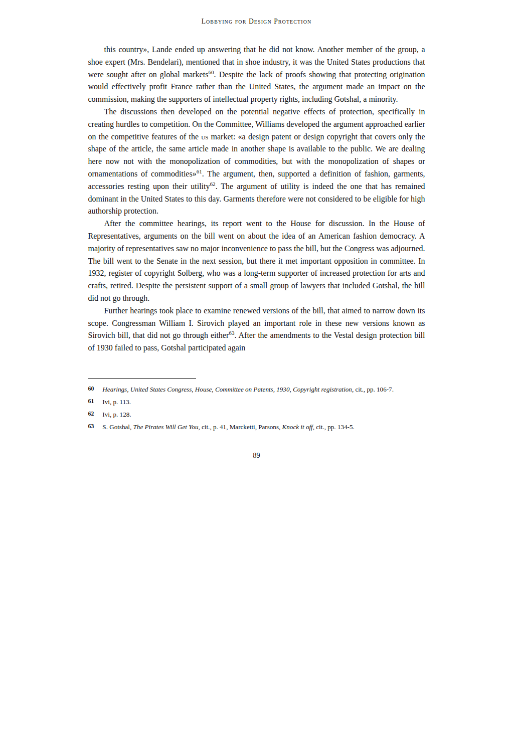Lobbying for Design Protection
this country», Lande ended up answering that he did not know. Another member of the group, a shoe expert (Mrs. Bendelari), mentioned that in shoe industry, it was the United States productions that were sought after on global markets60. Despite the lack of proofs showing that protecting origination would effectively profit France rather than the United States, the argument made an impact on the commission, making the supporters of intellectual property rights, including Gotshal, a minority.
The discussions then developed on the potential negative effects of protection, specifically in creating hurdles to competition. On the Committee, Williams developed the argument approached earlier on the competitive features of the us market: «a design patent or design copyright that covers only the shape of the article, the same article made in another shape is available to the public. We are dealing here now not with the monopolization of commodities, but with the monopolization of shapes or ornamentations of commodities»61. The argument, then, supported a definition of fashion, garments, accessories resting upon their utility62. The argument of utility is indeed the one that has remained dominant in the United States to this day. Garments therefore were not considered to be eligible for high authorship protection.
After the committee hearings, its report went to the House for discussion. In the House of Representatives, arguments on the bill went on about the idea of an American fashion democracy. A majority of representatives saw no major inconvenience to pass the bill, but the Congress was adjourned. The bill went to the Senate in the next session, but there it met important opposition in committee. In 1932, register of copyright Solberg, who was a long-term supporter of increased protection for arts and crafts, retired. Despite the persistent support of a small group of lawyers that included Gotshal, the bill did not go through.
Further hearings took place to examine renewed versions of the bill, that aimed to narrow down its scope. Congressman William I. Sirovich played an important role in these new versions known as Sirovich bill, that did not go through either63. After the amendments to the Vestal design protection bill of 1930 failed to pass, Gotshal participated again
60 Hearings, United States Congress, House, Committee on Patents, 1930, Copyright registration, cit., pp. 106-7.
61 Ivi, p. 113.
62 Ivi, p. 128.
63 S. Gotshal, The Pirates Will Get You, cit., p. 41, Marcketti, Parsons, Knock it off, cit., pp. 134-5.
89